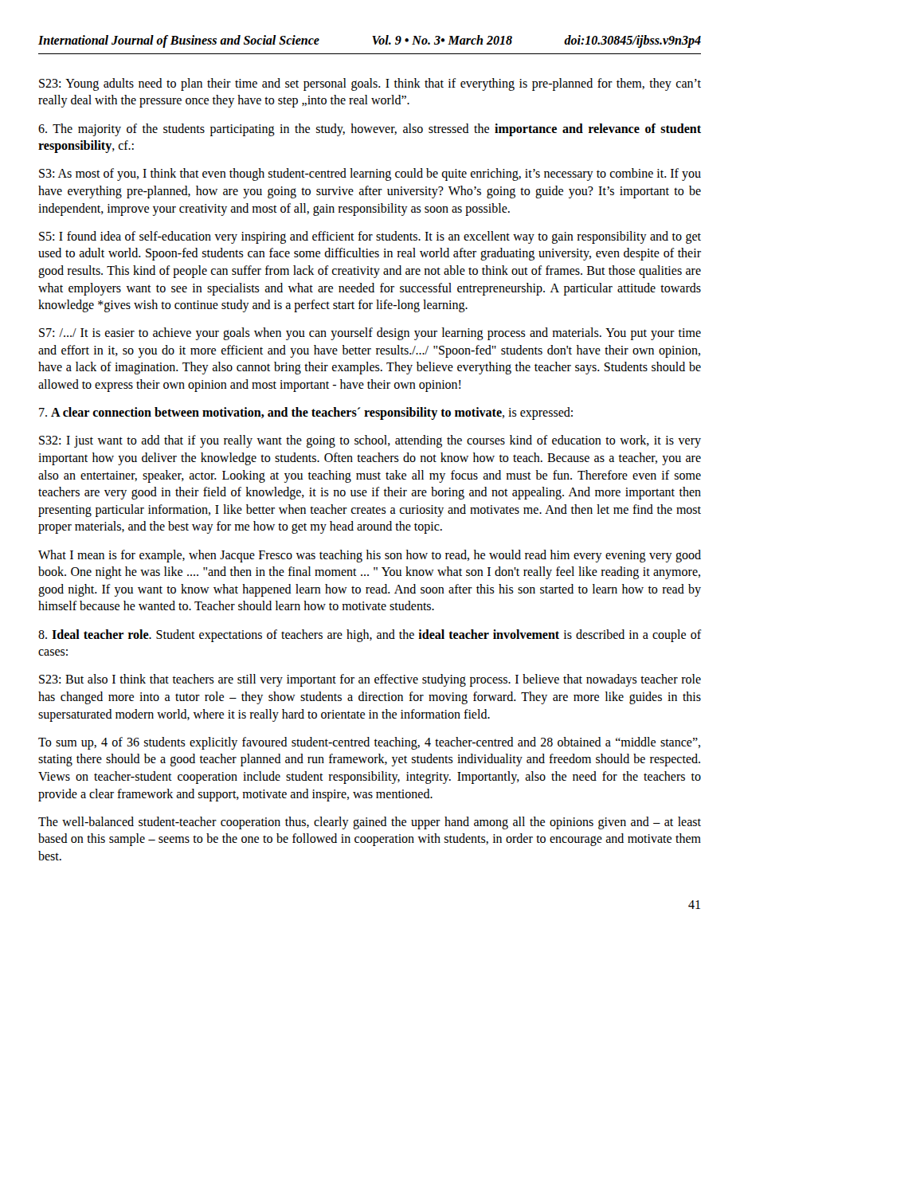International Journal of Business and Social Science Vol. 9 • No. 3• March 2018 doi:10.30845/ijbss.v9n3p4
S23: Young adults need to plan their time and set personal goals. I think that if everything is pre-planned for them, they can’t really deal with the pressure once they have to step „into the real world”.
6. The majority of the students participating in the study, however, also stressed the importance and relevance of student responsibility, cf.:
S3: As most of you, I think that even though student-centred learning could be quite enriching, it’s necessary to combine it. If you have everything pre-planned, how are you going to survive after university? Who’s going to guide you? It’s important to be independent, improve your creativity and most of all, gain responsibility as soon as possible.
S5: I found idea of self-education very inspiring and efficient for students. It is an excellent way to gain responsibility and to get used to adult world. Spoon-fed students can face some difficulties in real world after graduating university, even despite of their good results. This kind of people can suffer from lack of creativity and are not able to think out of frames. But those qualities are what employers want to see in specialists and what are needed for successful entrepreneurship. A particular attitude towards knowledge *gives wish to continue study and is a perfect start for life-long learning.
S7: /.../ It is easier to achieve your goals when you can yourself design your learning process and materials. You put your time and effort in it, so you do it more efficient and you have better results./.../ "Spoon-fed" students don't have their own opinion, have a lack of imagination. They also cannot bring their examples. They believe everything the teacher says. Students should be allowed to express their own opinion and most important - have their own opinion!
7. A clear connection between motivation, and the teachers´ responsibility to motivate, is expressed:
S32: I just want to add that if you really want the going to school, attending the courses kind of education to work, it is very important how you deliver the knowledge to students. Often teachers do not know how to teach. Because as a teacher, you are also an entertainer, speaker, actor. Looking at you teaching must take all my focus and must be fun. Therefore even if some teachers are very good in their field of knowledge, it is no use if their are boring and not appealing. And more important then presenting particular information, I like better when teacher creates a curiosity and motivates me. And then let me find the most proper materials, and the best way for me how to get my head around the topic.
What I mean is for example, when Jacque Fresco was teaching his son how to read, he would read him every evening very good book. One night he was like .... "and then in the final moment ... " You know what son I don't really feel like reading it anymore, good night. If you want to know what happened learn how to read. And soon after this his son started to learn how to read by himself because he wanted to. Teacher should learn how to motivate students.
8. Ideal teacher role. Student expectations of teachers are high, and the ideal teacher involvement is described in a couple of cases:
S23: But also I think that teachers are still very important for an effective studying process. I believe that nowadays teacher role has changed more into a tutor role – they show students a direction for moving forward. They are more like guides in this supersaturated modern world, where it is really hard to orientate in the information field.
To sum up, 4 of 36 students explicitly favoured student-centred teaching, 4 teacher-centred and 28 obtained a “middle stance”, stating there should be a good teacher planned and run framework, yet students individuality and freedom should be respected. Views on teacher-student cooperation include student responsibility, integrity. Importantly, also the need for the teachers to provide a clear framework and support, motivate and inspire, was mentioned.
The well-balanced student-teacher cooperation thus, clearly gained the upper hand among all the opinions given and – at least based on this sample – seems to be the one to be followed in cooperation with students, in order to encourage and motivate them best.
41